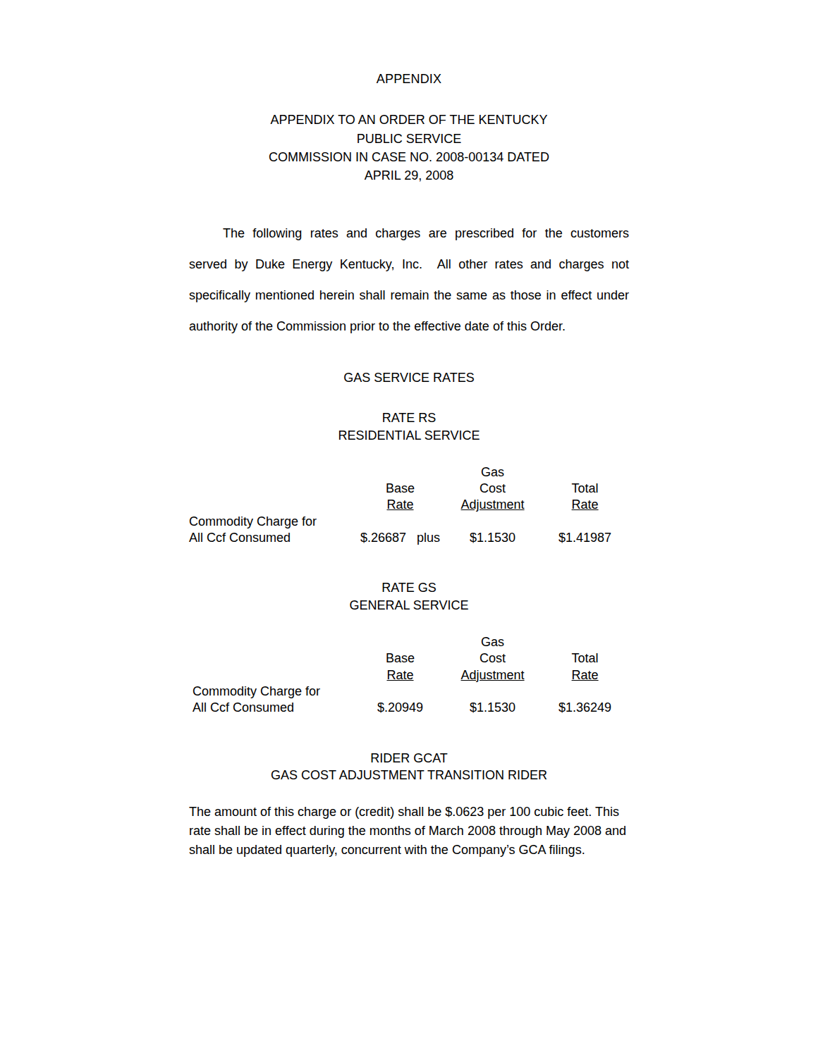APPENDIX
APPENDIX TO AN ORDER OF THE KENTUCKY PUBLIC SERVICE
COMMISSION IN CASE NO. 2008-00134 DATED APRIL 29, 2008
The following rates and charges are prescribed for the customers served by Duke Energy Kentucky, Inc. All other rates and charges not specifically mentioned herein shall remain the same as those in effect under authority of the Commission prior to the effective date of this Order.
GAS SERVICE RATES
RATE RS
RESIDENTIAL SERVICE
| | | Gas | |
| | Base | Cost | Total |
| | Rate | Adjustment | Rate |
| Commodity Charge for All Ccf Consumed | $.26687 plus | $1.1530 | $1.41987 |
RATE GS
GENERAL SERVICE
| | | Gas | |
| | Base | Cost | Total |
| | Rate | Adjustment | Rate |
| Commodity Charge for All Ccf Consumed | $.20949 | $1.1530 | $1.36249 |
RIDER GCAT
GAS COST ADJUSTMENT TRANSITION RIDER
The amount of this charge or (credit) shall be $.0623 per 100 cubic feet. This rate shall be in effect during the months of March 2008 through May 2008 and shall be updated quarterly, concurrent with the Company’s GCA filings.